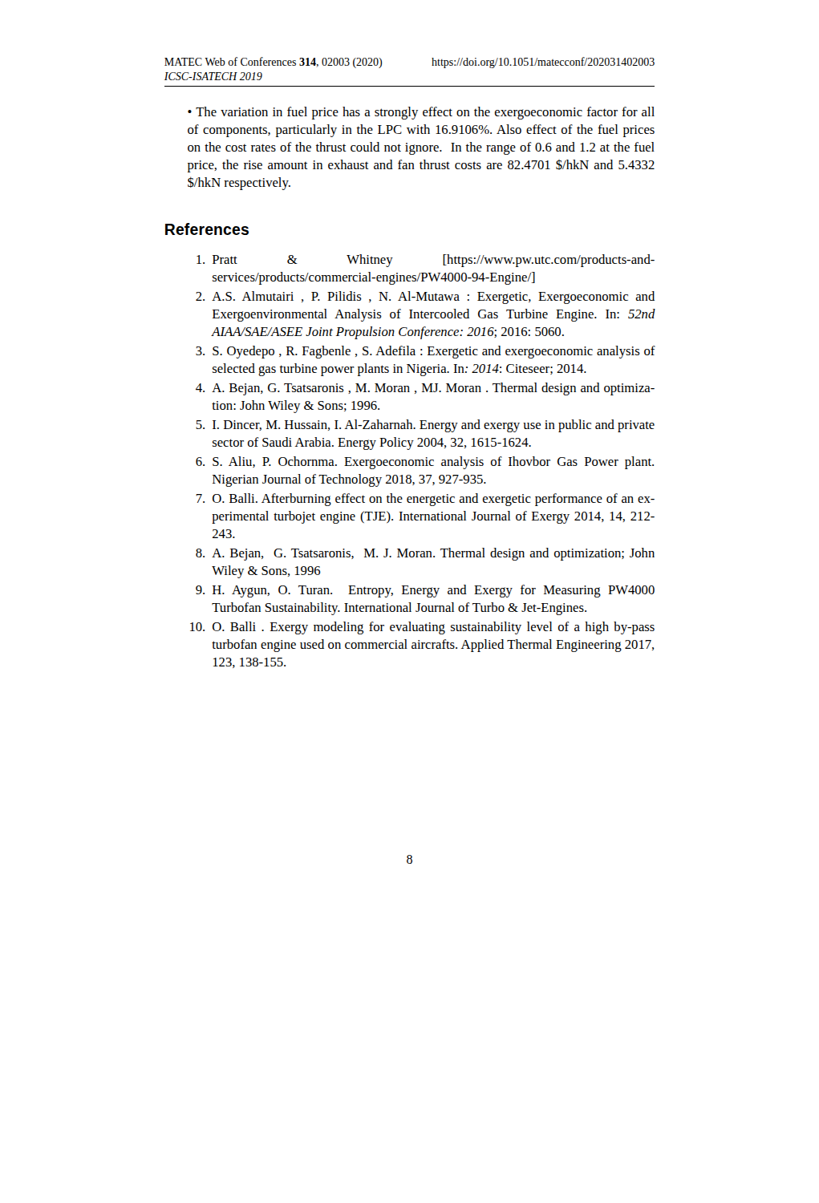MATEC Web of Conferences 314, 02003 (2020)
ICSC-ISATECH 2019
https://doi.org/10.1051/matecconf/202031402003
• The variation in fuel price has a strongly effect on the exergoeconomic factor for all of components, particularly in the LPC with 16.9106%. Also effect of the fuel prices on the cost rates of the thrust could not ignore. In the range of 0.6 and 1.2 at the fuel price, the rise amount in exhaust and fan thrust costs are 82.4701 $/hkN and 5.4332 $/hkN respectively.
References
Pratt & Whitney [https://www.pw.utc.com/products-and-services/products/commercial-engines/PW4000-94-Engine/]
A.S. Almutairi , P. Pilidis , N. Al-Mutawa : Exergetic, Exergoeconomic and Exergoenvironmental Analysis of Intercooled Gas Turbine Engine. In: 52nd AIAA/SAE/ASEE Joint Propulsion Conference: 2016; 2016: 5060.
S. Oyedepo , R. Fagbenle , S. Adefila : Exergetic and exergoeconomic analysis of selected gas turbine power plants in Nigeria. In: 2014: Citeseer; 2014.
A. Bejan, G. Tsatsaronis , M. Moran , MJ. Moran . Thermal design and optimization: John Wiley & Sons; 1996.
I. Dincer, M. Hussain, I. Al-Zaharnah. Energy and exergy use in public and private sector of Saudi Arabia. Energy Policy 2004, 32, 1615-1624.
S. Aliu, P. Ochornma. Exergoeconomic analysis of Ihovbor Gas Power plant. Nigerian Journal of Technology 2018, 37, 927-935.
O. Balli. Afterburning effect on the energetic and exergetic performance of an experimental turbojet engine (TJE). International Journal of Exergy 2014, 14, 212-243.
A. Bejan, G. Tsatsaronis, M. J. Moran. Thermal design and optimization; John Wiley & Sons, 1996
H. Aygun, O. Turan. Entropy, Energy and Exergy for Measuring PW4000 Turbofan Sustainability. International Journal of Turbo & Jet-Engines.
O. Balli . Exergy modeling for evaluating sustainability level of a high by-pass turbofan engine used on commercial aircrafts. Applied Thermal Engineering 2017, 123, 138-155.
8